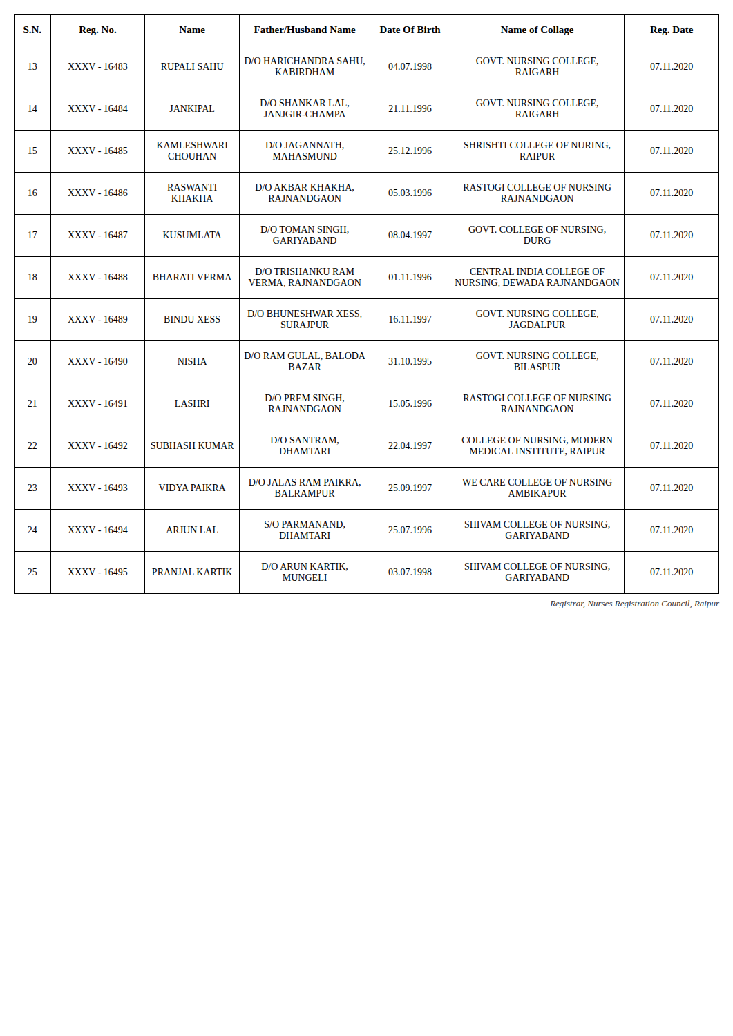| S.N. | Reg. No. | Name | Father/Husband Name | Date Of Birth | Name of Collage | Reg. Date |
| --- | --- | --- | --- | --- | --- | --- |
| 13 | XXXV - 16483 | RUPALI SAHU | D/O HARICHANDRA SAHU, KABIRDHAM | 04.07.1998 | GOVT. NURSING COLLEGE, RAIGARH | 07.11.2020 |
| 14 | XXXV - 16484 | JANKIPAL | D/O SHANKAR LAL, JANJGIR-CHAMPA | 21.11.1996 | GOVT. NURSING COLLEGE, RAIGARH | 07.11.2020 |
| 15 | XXXV - 16485 | KAMLESHWARI CHOUHAN | D/O JAGANNATH, MAHASMUND | 25.12.1996 | SHRISHTI COLLEGE OF NURING, RAIPUR | 07.11.2020 |
| 16 | XXXV - 16486 | RASWANTI KHAKHA | D/O AKBAR KHAKHA, RAJNANDGAON | 05.03.1996 | RASTOGI COLLEGE OF NURSING RAJNANDGAON | 07.11.2020 |
| 17 | XXXV - 16487 | KUSUMLATA | D/O TOMAN SINGH, GARIYABAND | 08.04.1997 | GOVT. COLLEGE OF NURSING, DURG | 07.11.2020 |
| 18 | XXXV - 16488 | BHARATI VERMA | D/O TRISHANKU RAM VERMA, RAJNANDGAON | 01.11.1996 | CENTRAL INDIA COLLEGE OF NURSING, DEWADA RAJNANDGAON | 07.11.2020 |
| 19 | XXXV - 16489 | BINDU XESS | D/O BHUNESHWAR XESS, SURAJPUR | 16.11.1997 | GOVT. NURSING COLLEGE, JAGDALPUR | 07.11.2020 |
| 20 | XXXV - 16490 | NISHA | D/O RAM GULAL, BALODA BAZAR | 31.10.1995 | GOVT. NURSING COLLEGE, BILASPUR | 07.11.2020 |
| 21 | XXXV - 16491 | LASHRI | D/O PREM SINGH, RAJNANDGAON | 15.05.1996 | RASTOGI COLLEGE OF NURSING RAJNANDGAON | 07.11.2020 |
| 22 | XXXV - 16492 | SUBHASH KUMAR | D/O SANTRAM, DHAMTARI | 22.04.1997 | COLLEGE OF NURSING, MODERN MEDICAL INSTITUTE, RAIPUR | 07.11.2020 |
| 23 | XXXV - 16493 | VIDYA PAIKRA | D/O JALAS RAM PAIKRA, BALRAMPUR | 25.09.1997 | WE CARE COLLEGE OF NURSING AMBIKAPUR | 07.11.2020 |
| 24 | XXXV - 16494 | ARJUN LAL | S/O PARMANAND, DHAMTARI | 25.07.1996 | SHIVAM COLLEGE OF NURSING, GARIYABAND | 07.11.2020 |
| 25 | XXXV - 16495 | PRANJAL KARTIK | D/O ARUN KARTIK, MUNGELI | 03.07.1998 | SHIVAM COLLEGE OF NURSING, GARIYABAND | 07.11.2020 |
Registrar, Nurses Registration Council, Raipur